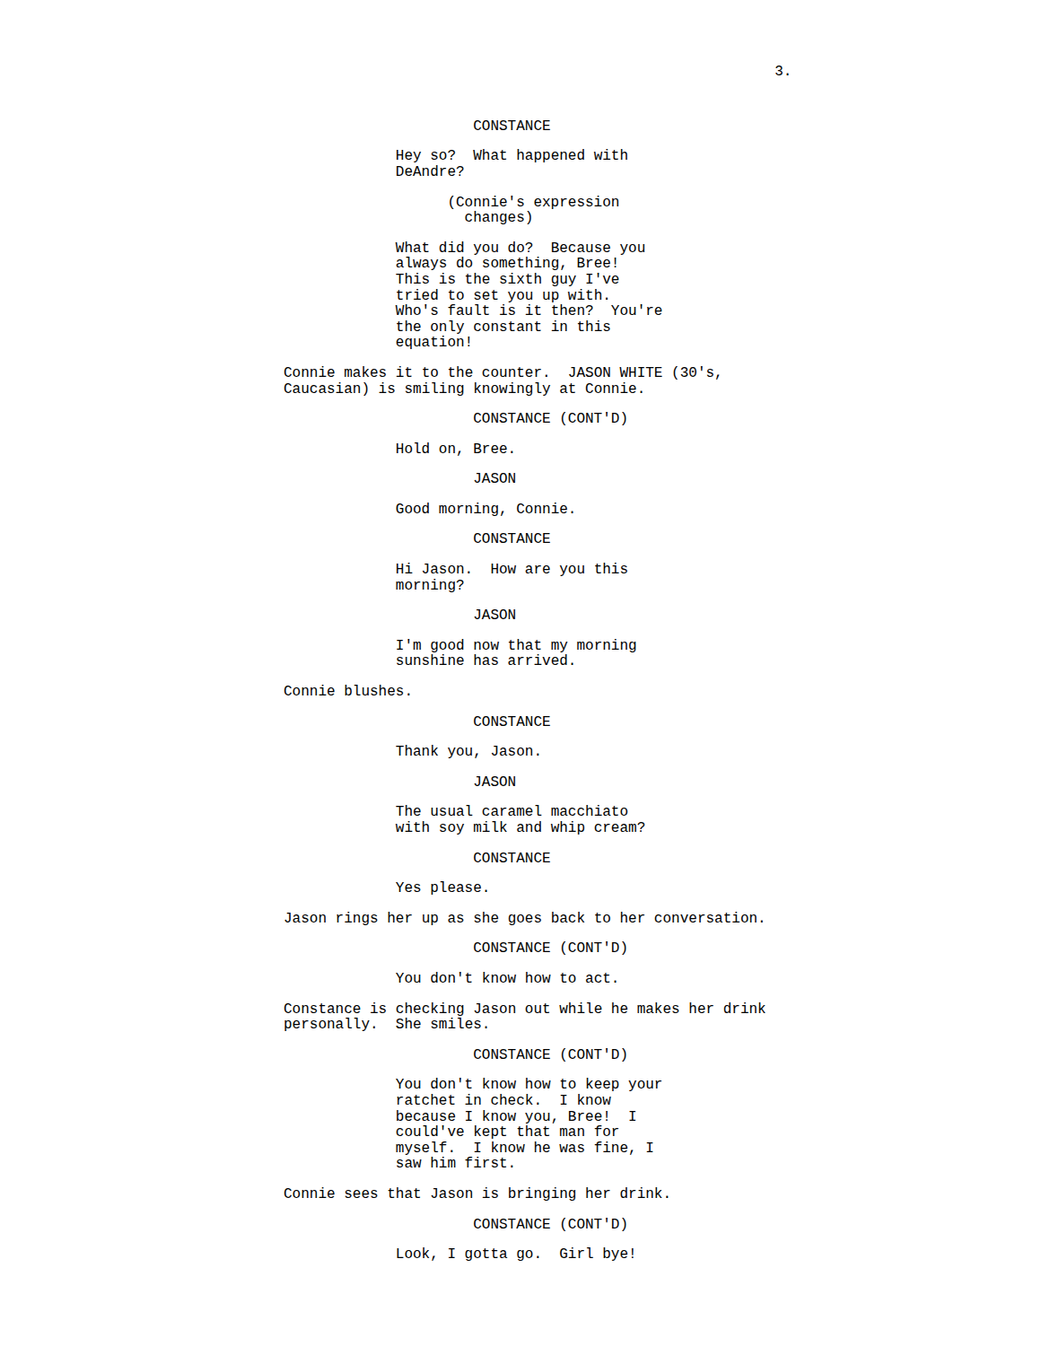3.
CONSTANCE
Hey so? What happened with DeAndre?
(Connie's expression
changes)
What did you do? Because you always do something, Bree! This is the sixth guy I've tried to set you up with. Who's fault is it then? You're the only constant in this equation!
Connie makes it to the counter. JASON WHITE (30's, Caucasian) is smiling knowingly at Connie.
CONSTANCE (CONT'D)
Hold on, Bree.
JASON
Good morning, Connie.
CONSTANCE
Hi Jason. How are you this morning?
JASON
I'm good now that my morning sunshine has arrived.
Connie blushes.
CONSTANCE
Thank you, Jason.
JASON
The usual caramel macchiato with soy milk and whip cream?
CONSTANCE
Yes please.
Jason rings her up as she goes back to her conversation.
CONSTANCE (CONT'D)
You don't know how to act.
Constance is checking Jason out while he makes her drink personally. She smiles.
CONSTANCE (CONT'D)
You don't know how to keep your ratchet in check. I know because I know you, Bree! I could've kept that man for myself. I know he was fine, I saw him first.
Connie sees that Jason is bringing her drink.
CONSTANCE (CONT'D)
Look, I gotta go. Girl bye!